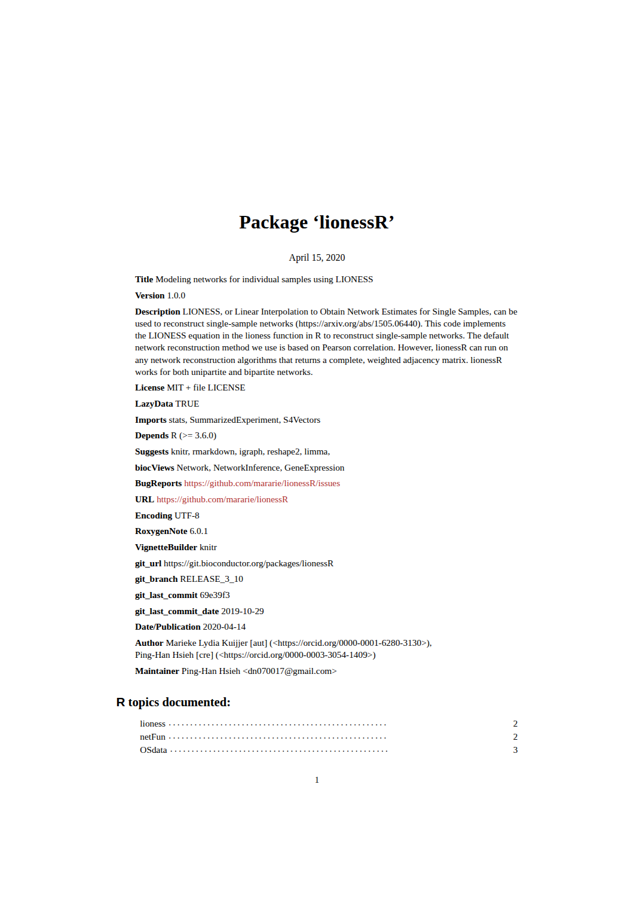Package ‘lionessR’
April 15, 2020
Title Modeling networks for individual samples using LIONESS
Version 1.0.0
Description LIONESS, or Linear Interpolation to Obtain Network Estimates for Single Samples, can be used to reconstruct single-sample networks (https://arxiv.org/abs/1505.06440). This code implements the LIONESS equation in the lioness function in R to reconstruct single-sample networks. The default network reconstruction method we use is based on Pearson correlation. However, lionessR can run on any network reconstruction algorithms that returns a complete, weighted adjacency matrix. lionessR works for both unipartite and bipartite networks.
License MIT + file LICENSE
LazyData TRUE
Imports stats, SummarizedExperiment, S4Vectors
Depends R (>= 3.6.0)
Suggests knitr, rmarkdown, igraph, reshape2, limma,
biocViews Network, NetworkInference, GeneExpression
BugReports https://github.com/mararie/lionessR/issues
URL https://github.com/mararie/lionessR
Encoding UTF-8
RoxygenNote 6.0.1
VignetteBuilder knitr
git_url https://git.bioconductor.org/packages/lionessR
git_branch RELEASE_3_10
git_last_commit 69e39f3
git_last_commit_date 2019-10-29
Date/Publication 2020-04-14
Author Marieke Lydia Kuijjer [aut] (<https://orcid.org/0000-0001-6280-3130>),
Ping-Han Hsieh [cre] (<https://orcid.org/0000-0003-3054-1409>)
Maintainer Ping-Han Hsieh <dn070017@gmail.com>
R topics documented:
lioness................................................... 2
netFun................................................... 2
OSdata................................................... 3
1